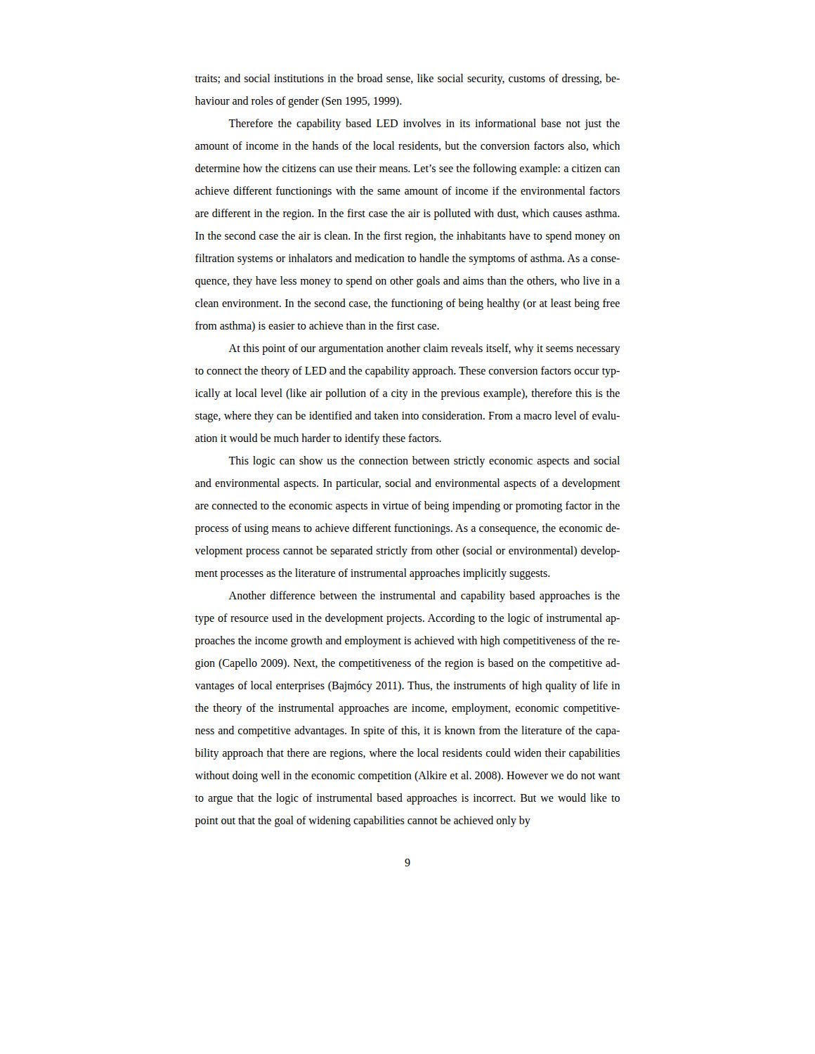traits; and social institutions in the broad sense, like social security, customs of dressing, behaviour and roles of gender (Sen 1995, 1999).
Therefore the capability based LED involves in its informational base not just the amount of income in the hands of the local residents, but the conversion factors also, which determine how the citizens can use their means. Let’s see the following example: a citizen can achieve different functionings with the same amount of income if the environmental factors are different in the region. In the first case the air is polluted with dust, which causes asthma. In the second case the air is clean. In the first region, the inhabitants have to spend money on filtration systems or inhalators and medication to handle the symptoms of asthma. As a consequence, they have less money to spend on other goals and aims than the others, who live in a clean environment. In the second case, the functioning of being healthy (or at least being free from asthma) is easier to achieve than in the first case.
At this point of our argumentation another claim reveals itself, why it seems necessary to connect the theory of LED and the capability approach. These conversion factors occur typically at local level (like air pollution of a city in the previous example), therefore this is the stage, where they can be identified and taken into consideration. From a macro level of evaluation it would be much harder to identify these factors.
This logic can show us the connection between strictly economic aspects and social and environmental aspects. In particular, social and environmental aspects of a development are connected to the economic aspects in virtue of being impending or promoting factor in the process of using means to achieve different functionings. As a consequence, the economic development process cannot be separated strictly from other (social or environmental) development processes as the literature of instrumental approaches implicitly suggests.
Another difference between the instrumental and capability based approaches is the type of resource used in the development projects. According to the logic of instrumental approaches the income growth and employment is achieved with high competitiveness of the region (Capello 2009). Next, the competitiveness of the region is based on the competitive advantages of local enterprises (Bajmócy 2011). Thus, the instruments of high quality of life in the theory of the instrumental approaches are income, employment, economic competitiveness and competitive advantages. In spite of this, it is known from the literature of the capability approach that there are regions, where the local residents could widen their capabilities without doing well in the economic competition (Alkire et al. 2008). However we do not want to argue that the logic of instrumental based approaches is incorrect. But we would like to point out that the goal of widening capabilities cannot be achieved only by
9